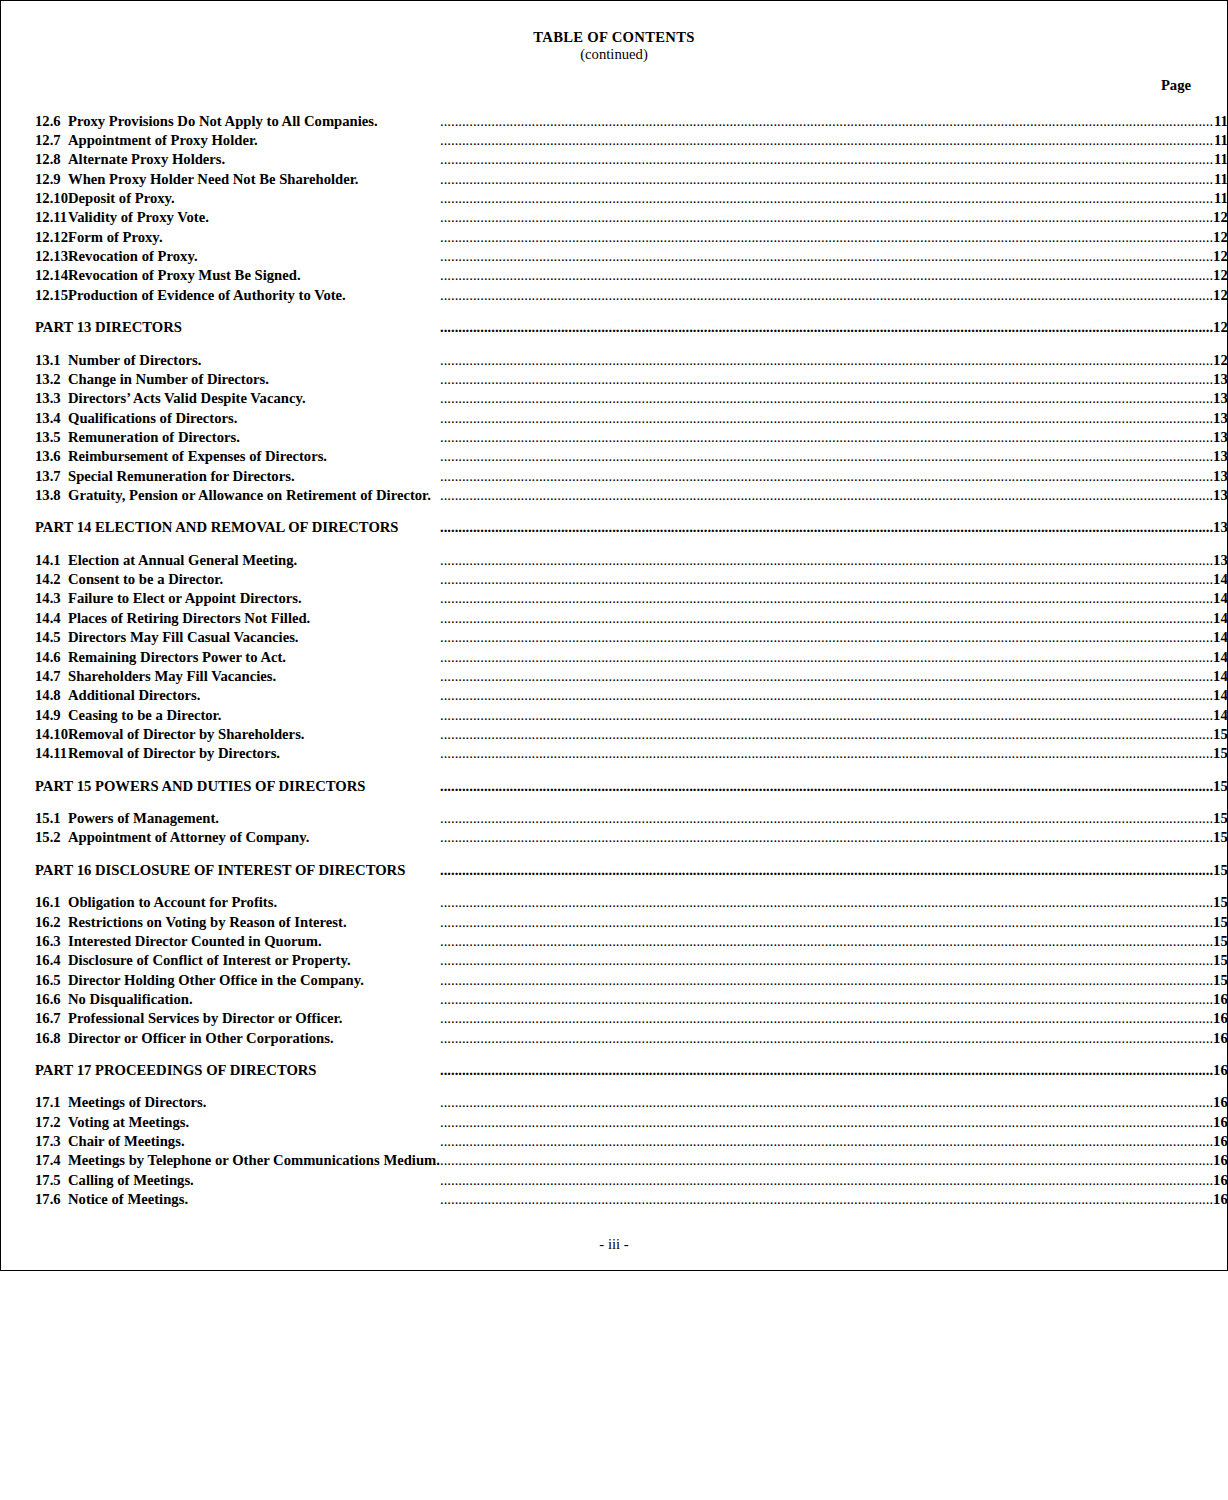TABLE OF CONTENTS
(continued)
Page
| 12.6 | Proxy Provisions Do Not Apply to All Companies. | | 11 |
| 12.7 | Appointment of Proxy Holder. | | 11 |
| 12.8 | Alternate Proxy Holders. | | 11 |
| 12.9 | When Proxy Holder Need Not Be Shareholder. | | 11 |
| 12.10 | Deposit of Proxy. | | 11 |
| 12.11 | Validity of Proxy Vote. | | 12 |
| 12.12 | Form of Proxy. | | 12 |
| 12.13 | Revocation of Proxy. | | 12 |
| 12.14 | Revocation of Proxy Must Be Signed. | | 12 |
| 12.15 | Production of Evidence of Authority to Vote. | | 12 |
| PART 13 DIRECTORS | | 12 |
| 13.1 | Number of Directors. | | 12 |
| 13.2 | Change in Number of Directors. | | 13 |
| 13.3 | Directors’ Acts Valid Despite Vacancy. | | 13 |
| 13.4 | Qualifications of Directors. | | 13 |
| 13.5 | Remuneration of Directors. | | 13 |
| 13.6 | Reimbursement of Expenses of Directors. | | 13 |
| 13.7 | Special Remuneration for Directors. | | 13 |
| 13.8 | Gratuity, Pension or Allowance on Retirement of Director. | | 13 |
| PART 14 ELECTION AND REMOVAL OF DIRECTORS | | 13 |
| 14.1 | Election at Annual General Meeting. | | 13 |
| 14.2 | Consent to be a Director. | | 14 |
| 14.3 | Failure to Elect or Appoint Directors. | | 14 |
| 14.4 | Places of Retiring Directors Not Filled. | | 14 |
| 14.5 | Directors May Fill Casual Vacancies. | | 14 |
| 14.6 | Remaining Directors Power to Act. | | 14 |
| 14.7 | Shareholders May Fill Vacancies. | | 14 |
| 14.8 | Additional Directors. | | 14 |
| 14.9 | Ceasing to be a Director. | | 14 |
| 14.10 | Removal of Director by Shareholders. | | 15 |
| 14.11 | Removal of Director by Directors. | | 15 |
| PART 15 POWERS AND DUTIES OF DIRECTORS | | 15 |
| 15.1 | Powers of Management. | | 15 |
| 15.2 | Appointment of Attorney of Company. | | 15 |
| PART 16 DISCLOSURE OF INTEREST OF DIRECTORS | | 15 |
| 16.1 | Obligation to Account for Profits. | | 15 |
| 16.2 | Restrictions on Voting by Reason of Interest. | | 15 |
| 16.3 | Interested Director Counted in Quorum. | | 15 |
| 16.4 | Disclosure of Conflict of Interest or Property. | | 15 |
| 16.5 | Director Holding Other Office in the Company. | | 15 |
| 16.6 | No Disqualification. | | 16 |
| 16.7 | Professional Services by Director or Officer. | | 16 |
| 16.8 | Director or Officer in Other Corporations. | | 16 |
| PART 17 PROCEEDINGS OF DIRECTORS | | 16 |
| 17.1 | Meetings of Directors. | | 16 |
| 17.2 | Voting at Meetings. | | 16 |
| 17.3 | Chair of Meetings. | | 16 |
| 17.4 | Meetings by Telephone or Other Communications Medium. | | 16 |
| 17.5 | Calling of Meetings. | | 16 |
| 17.6 | Notice of Meetings. | | 16 |
- iii -